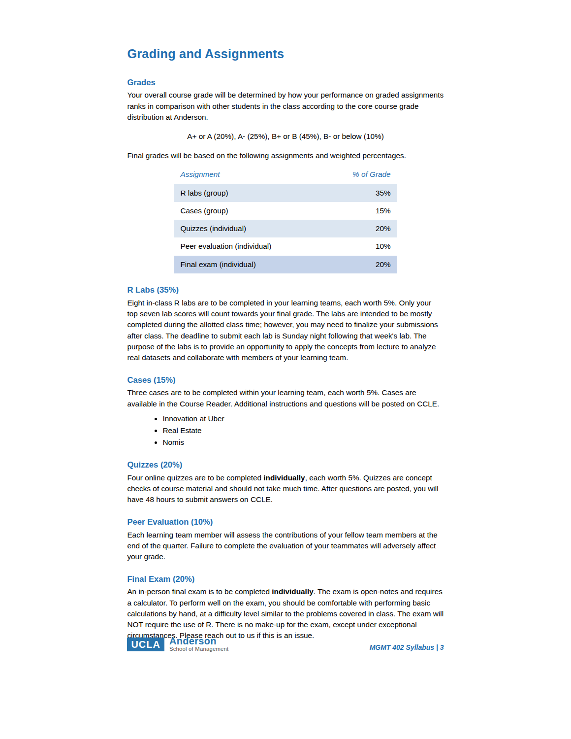Grading and Assignments
Grades
Your overall course grade will be determined by how your performance on graded assignments ranks in comparison with other students in the class according to the core course grade distribution at Anderson.
A+ or A (20%), A- (25%), B+ or B (45%), B- or below (10%)
Final grades will be based on the following assignments and weighted percentages.
| Assignment | % of Grade |
| --- | --- |
| R labs (group) | 35% |
| Cases (group) | 15% |
| Quizzes (individual) | 20% |
| Peer evaluation (individual) | 10% |
| Final exam (individual) | 20% |
R Labs (35%)
Eight in-class R labs are to be completed in your learning teams, each worth 5%. Only your top seven lab scores will count towards your final grade. The labs are intended to be mostly completed during the allotted class time; however, you may need to finalize your submissions after class. The deadline to submit each lab is Sunday night following that week's lab. The purpose of the labs is to provide an opportunity to apply the concepts from lecture to analyze real datasets and collaborate with members of your learning team.
Cases (15%)
Three cases are to be completed within your learning team, each worth 5%. Cases are available in the Course Reader. Additional instructions and questions will be posted on CCLE.
Innovation at Uber
Real Estate
Nomis
Quizzes (20%)
Four online quizzes are to be completed individually, each worth 5%. Quizzes are concept checks of course material and should not take much time. After questions are posted, you will have 48 hours to submit answers on CCLE.
Peer Evaluation (10%)
Each learning team member will assess the contributions of your fellow team members at the end of the quarter. Failure to complete the evaluation of your teammates will adversely affect your grade.
Final Exam (20%)
An in-person final exam is to be completed individually. The exam is open-notes and requires a calculator. To perform well on the exam, you should be comfortable with performing basic calculations by hand, at a difficulty level similar to the problems covered in class. The exam will NOT require the use of R. There is no make-up for the exam, except under exceptional circumstances. Please reach out to us if this is an issue.
UCLA
Anderson
School of Management
MGMT 402 Syllabus | 3